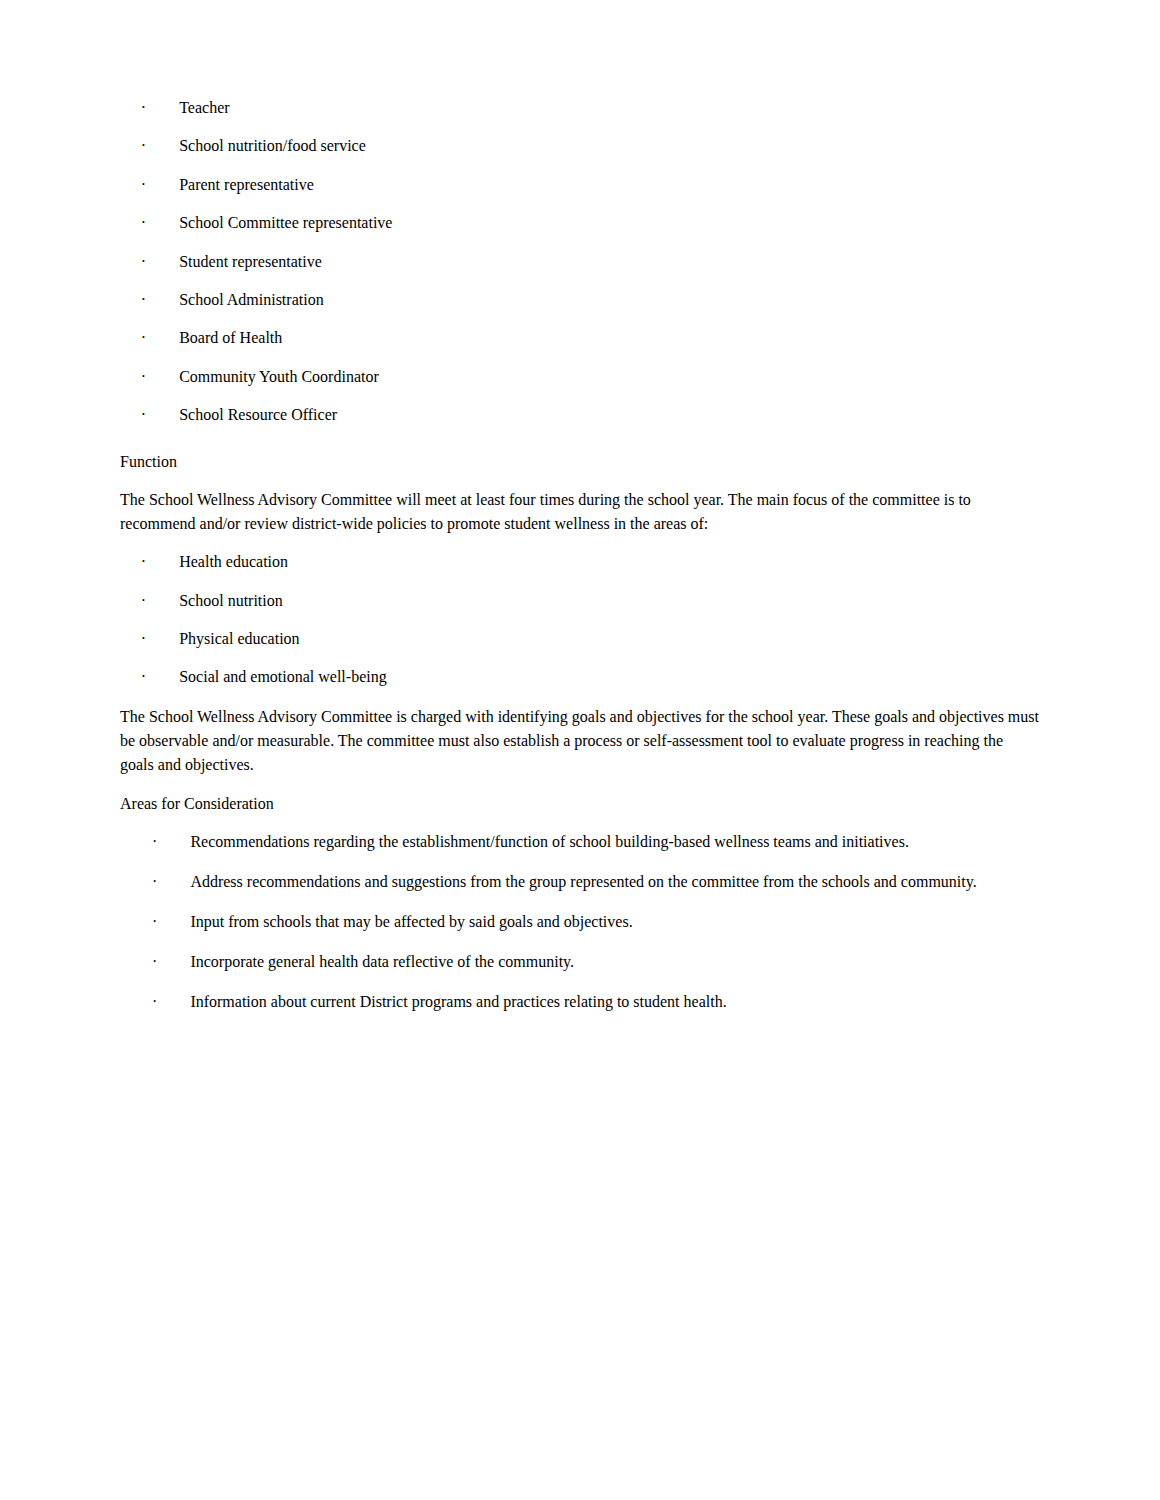Teacher
School nutrition/food service
Parent representative
School Committee representative
Student representative
School Administration
Board of Health
Community Youth Coordinator
School Resource Officer
Function
The School Wellness Advisory Committee will meet at least four times during the school year. The main focus of the committee is to recommend and/or review district-wide policies to promote student wellness in the areas of:
Health education
School nutrition
Physical education
Social and emotional well-being
The School Wellness Advisory Committee is charged with identifying goals and objectives for the school year. These goals and objectives must be observable and/or measurable. The committee must also establish a process or self-assessment tool to evaluate progress in reaching the goals and objectives.
Areas for Consideration
Recommendations regarding the establishment/function of school building-based wellness teams and initiatives.
Address recommendations and suggestions from the group represented on the committee from the schools and community.
Input from schools that may be affected by said goals and objectives.
Incorporate general health data reflective of the community.
Information about current District programs and practices relating to student health.